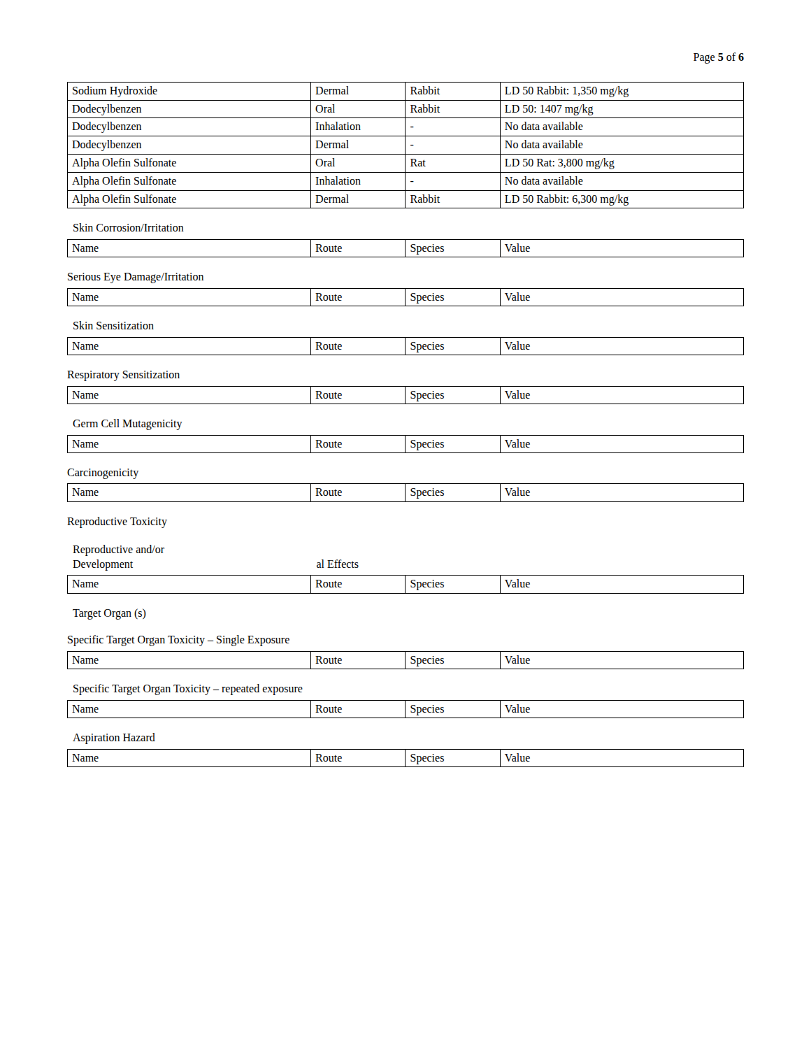Page 5 of 6
| Sodium Hydroxide | Dermal | Rabbit | LD 50 Rabbit: 1,350 mg/kg |
| Dodecylbenzen | Oral | Rabbit | LD 50: 1407 mg/kg |
| Dodecylbenzen | Inhalation | - | No data available |
| Dodecylbenzen | Dermal | - | No data available |
| Alpha Olefin Sulfonate | Oral | Rat | LD 50 Rat: 3,800 mg/kg |
| Alpha Olefin Sulfonate | Inhalation | - | No data available |
| Alpha Olefin Sulfonate | Dermal | Rabbit | LD 50 Rabbit: 6,300 mg/kg |
Skin Corrosion/Irritation
| Name | Route | Species | Value |
Serious Eye Damage/Irritation
| Name | Route | Species | Value |
Skin Sensitization
| Name | Route | Species | Value |
Respiratory Sensitization
| Name | Route | Species | Value |
Germ Cell Mutagenicity
| Name | Route | Species | Value |
Carcinogenicity
| Name | Route | Species | Value |
Reproductive Toxicity
Reproductive and/or
Development
al Effects
| Name | Route | Species | Value |
Target Organ (s)
Specific Target Organ Toxicity – Single Exposure
| Name | Route | Species | Value |
Specific Target Organ Toxicity – repeated exposure
| Name | Route | Species | Value |
Aspiration Hazard
| Name | Route | Species | Value |